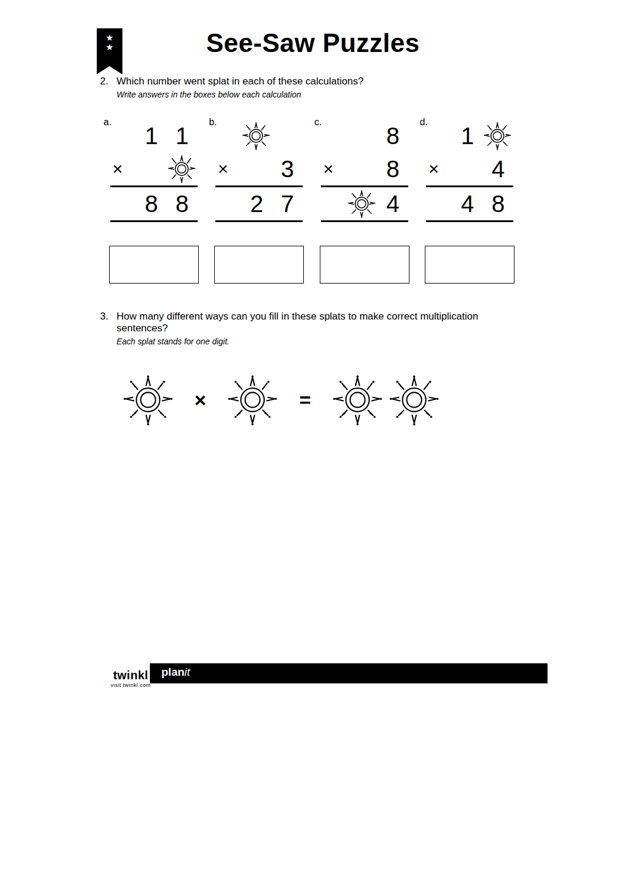★ ★
See-Saw Puzzles
2.
Which number went splat in each of these calculations?
Write answers in the boxes below each calculation
a.
| | 1 | 1 |
| × | | |
| | 8 | 8 |
b.
| × | | 3 |
| | 2 | 7 |
c.
| | | 8 |
| × | | 8 |
| | | 4 |
d.
| | 1 | |
| × | | 4 |
| | 4 | 8 |
3.
How many different ways can you fill in these splats to make correct multiplication sentences?
Each splat stands for one digit.
× =
plan it
twinkl
visit twinkl.com